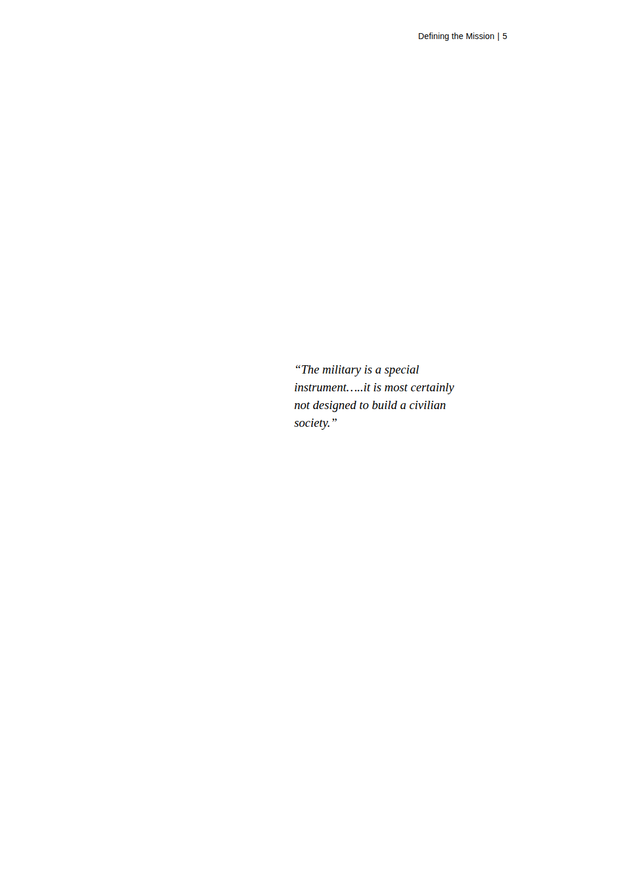Defining the Mission|5
“The military is a special instrument…..it is most certainly not designed to build a civilian society.”